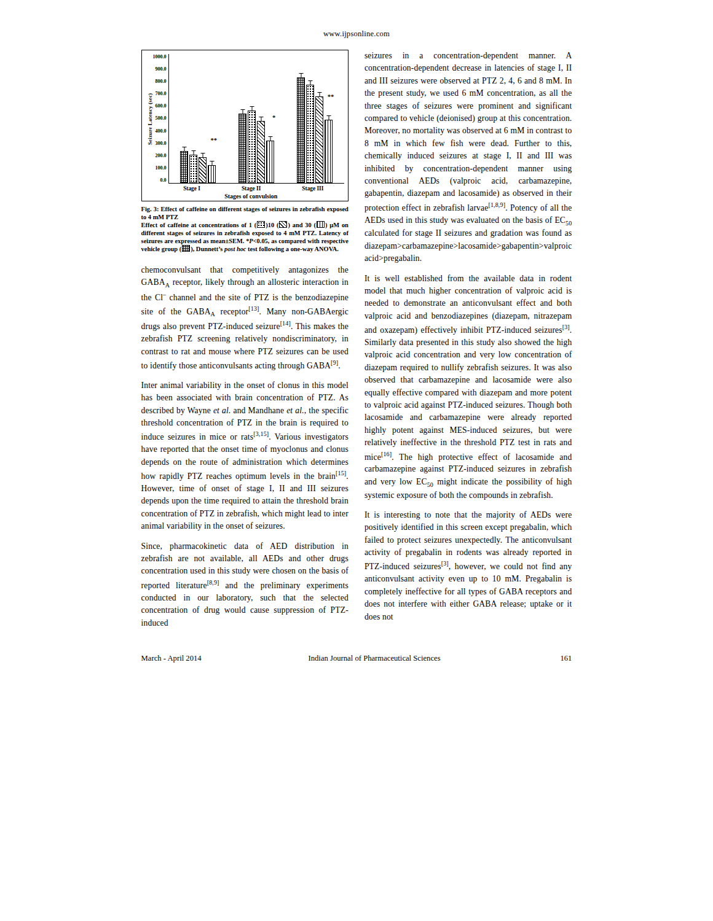www.ijpsonline.com
Seizure Latency (sec)
1000.0 900.0 800.0 700.0 600.0 500.0 400.0 300.0 200.0 100.0 0.0
**
*
**
Stage I Stage II Stage III
Stages of convulsion
Fig. 3: Effect of caffeine on different stages of seizures in zebrafish exposed to 4 mM PTZ
Effect of caffeine at concentrations of 1 ( )10 ( ) and 30 ( ) µM on different stages of seizures in zebrafish exposed to 4 mM PTZ. Latency of seizures are expressed as mean±SEM. *P<0.05, as compared with respective vehicle group ( ), Dunnett’s post hoc test following a one-way ANOVA.
chemoconvulsant that competitively antagonizes the GABAA receptor, likely through an allosteric interaction in the Cl– channel and the site of PTZ is the benzodiazepine site of the GABAA receptor[13]. Many non-GABAergic drugs also prevent PTZ-induced seizure[14]. This makes the zebrafish PTZ screening relatively nondiscriminatory, in contrast to rat and mouse where PTZ seizures can be used to identify those anticonvulsants acting through GABA[9].
Inter animal variability in the onset of clonus in this model has been associated with brain concentration of PTZ. As described by Wayne et al. and Mandhane et al., the specific threshold concentration of PTZ in the brain is required to induce seizures in mice or rats[3,15]. Various investigators have reported that the onset time of myoclonus and clonus depends on the route of administration which determines how rapidly PTZ reaches optimum levels in the brain[15]. However, time of onset of stage I, II and III seizures depends upon the time required to attain the threshold brain concentration of PTZ in zebrafish, which might lead to inter animal variability in the onset of seizures.
Since, pharmacokinetic data of AED distribution in zebrafish are not available, all AEDs and other drugs concentration used in this study were chosen on the basis of reported literature[8,9] and the preliminary experiments conducted in our laboratory, such that the selected concentration of drug would cause suppression of PTZ-induced
seizures in a concentration-dependent manner. A concentration-dependent decrease in latencies of stage I, II and III seizures were observed at PTZ 2, 4, 6 and 8 mM. In the present study, we used 6 mM concentration, as all the three stages of seizures were prominent and significant compared to vehicle (deionised) group at this concentration. Moreover, no mortality was observed at 6 mM in contrast to 8 mM in which few fish were dead. Further to this, chemically induced seizures at stage I, II and III was inhibited by concentration-dependent manner using conventional AEDs (valproic acid, carbamazepine, gabapentin, diazepam and lacosamide) as observed in their protection effect in zebrafish larvae[1,8,9]. Potency of all the AEDs used in this study was evaluated on the basis of EC50 calculated for stage II seizures and gradation was found as diazepam>carbamazepine>lacosamide>gabapentin>valproic acid>pregabalin.
It is well established from the available data in rodent model that much higher concentration of valproic acid is needed to demonstrate an anticonvulsant effect and both valproic acid and benzodiazepines (diazepam, nitrazepam and oxazepam) effectively inhibit PTZ-induced seizures[3]. Similarly data presented in this study also showed the high valproic acid concentration and very low concentration of diazepam required to nullify zebrafish seizures. It was also observed that carbamazepine and lacosamide were also equally effective compared with diazepam and more potent to valproic acid against PTZ-induced seizures. Though both lacosamide and carbamazepine were already reported highly potent against MES-induced seizures, but were relatively ineffective in the threshold PTZ test in rats and mice[16]. The high protective effect of lacosamide and carbamazepine against PTZ-induced seizures in zebrafish and very low EC50 might indicate the possibility of high systemic exposure of both the compounds in zebrafish.
It is interesting to note that the majority of AEDs were positively identified in this screen except pregabalin, which failed to protect seizures unexpectedly. The anticonvulsant activity of pregabalin in rodents was already reported in PTZ-induced seizures[3], however, we could not find any anticonvulsant activity even up to 10 mM. Pregabalin is completely ineffective for all types of GABA receptors and does not interfere with either GABA release; uptake or it does not
March - April 2014
Indian Journal of Pharmaceutical Sciences
161